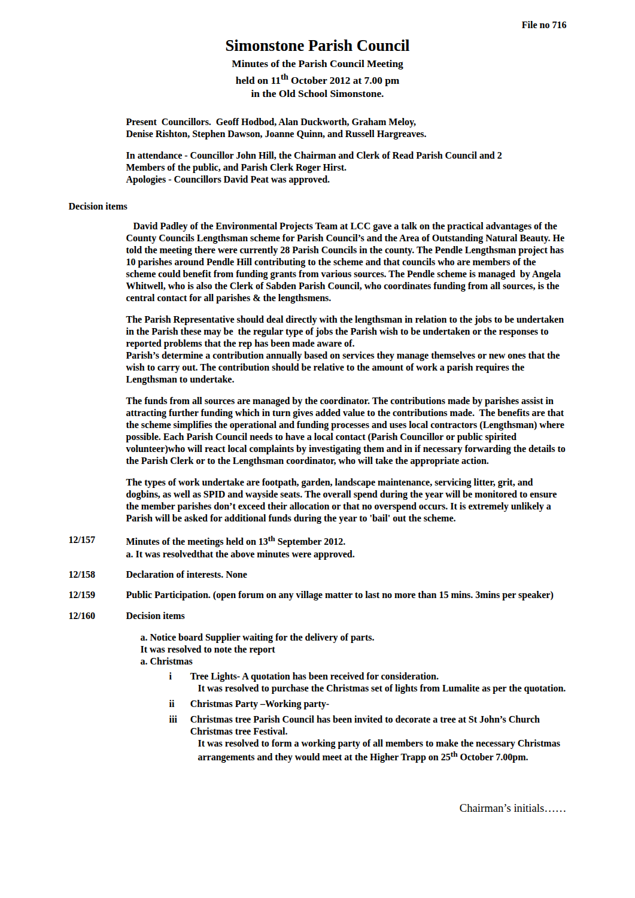File no 716
Simonstone Parish Council
Minutes of the Parish Council Meeting
held on 11th October 2012 at 7.00 pm
in the Old School Simonstone.
Present Councillors. Geoff Hodbod, Alan Duckworth, Graham Meloy,
Denise Rishton, Stephen Dawson, Joanne Quinn, and Russell Hargreaves.
In attendance - Councillor John Hill, the Chairman and Clerk of Read Parish Council and 2
Members of the public, and Parish Clerk Roger Hirst.
Apologies - Councillors David Peat was approved.
Decision items
David Padley of the Environmental Projects Team at LCC gave a talk on the practical advantages of the County Councils Lengthsman scheme for Parish Council’s and the Area of Outstanding Natural Beauty. He told the meeting there were currently 28 Parish Councils in the county. The Pendle Lengthsman project has 10 parishes around Pendle Hill contributing to the scheme and that councils who are members of the scheme could benefit from funding grants from various sources. The Pendle scheme is managed by Angela Whitwell, who is also the Clerk of Sabden Parish Council, who coordinates funding from all sources, is the central contact for all parishes & the lengthsmens.
The Parish Representative should deal directly with the lengthsman in relation to the jobs to be undertaken in the Parish these may be the regular type of jobs the Parish wish to be undertaken or the responses to reported problems that the rep has been made aware of.
Parish’s determine a contribution annually based on services they manage themselves or new ones that the wish to carry out. The contribution should be relative to the amount of work a parish requires the Lengthsman to undertake.
The funds from all sources are managed by the coordinator. The contributions made by parishes assist in attracting further funding which in turn gives added value to the contributions made. The benefits are that the scheme simplifies the operational and funding processes and uses local contractors (Lengthsman) where possible. Each Parish Council needs to have a local contact (Parish Councillor or public spirited volunteer)who will react local complaints by investigating them and in if necessary forwarding the details to the Parish Clerk or to the Lengthsman coordinator, who will take the appropriate action.
The types of work undertake are footpath, garden, landscape maintenance, servicing litter, grit, and dogbins, as well as SPID and wayside seats. The overall spend during the year will be monitored to ensure the member parishes don’t exceed their allocation or that no overspend occurs. It is extremely unlikely a Parish will be asked for additional funds during the year to 'bail' out the scheme.
12/157
Minutes of the meetings held on 13th September 2012.
a. It was resolvedthat the above minutes were approved.
12/158
Declaration of interests. None
12/159
Public Participation. (open forum on any village matter to last no more than 15 mins. 3mins per speaker)
12/160
Decision items
a. Notice board Supplier waiting for the delivery of parts.
It was resolved to note the report
a. Christmas
iTree Lights- A quotation has been received for consideration.
It was resolved to purchase the Christmas set of lights from Lumalite as per the quotation.
ii Christmas Party –Working party-
iii Christmas tree Parish Council has been invited to decorate a tree at St John’s Church Christmas tree Festival.
It was resolved to form a working party of all members to make the necessary Christmas arrangements and they would meet at the Higher Trapp on 25th October 7.00pm.
Chairman’s initials……